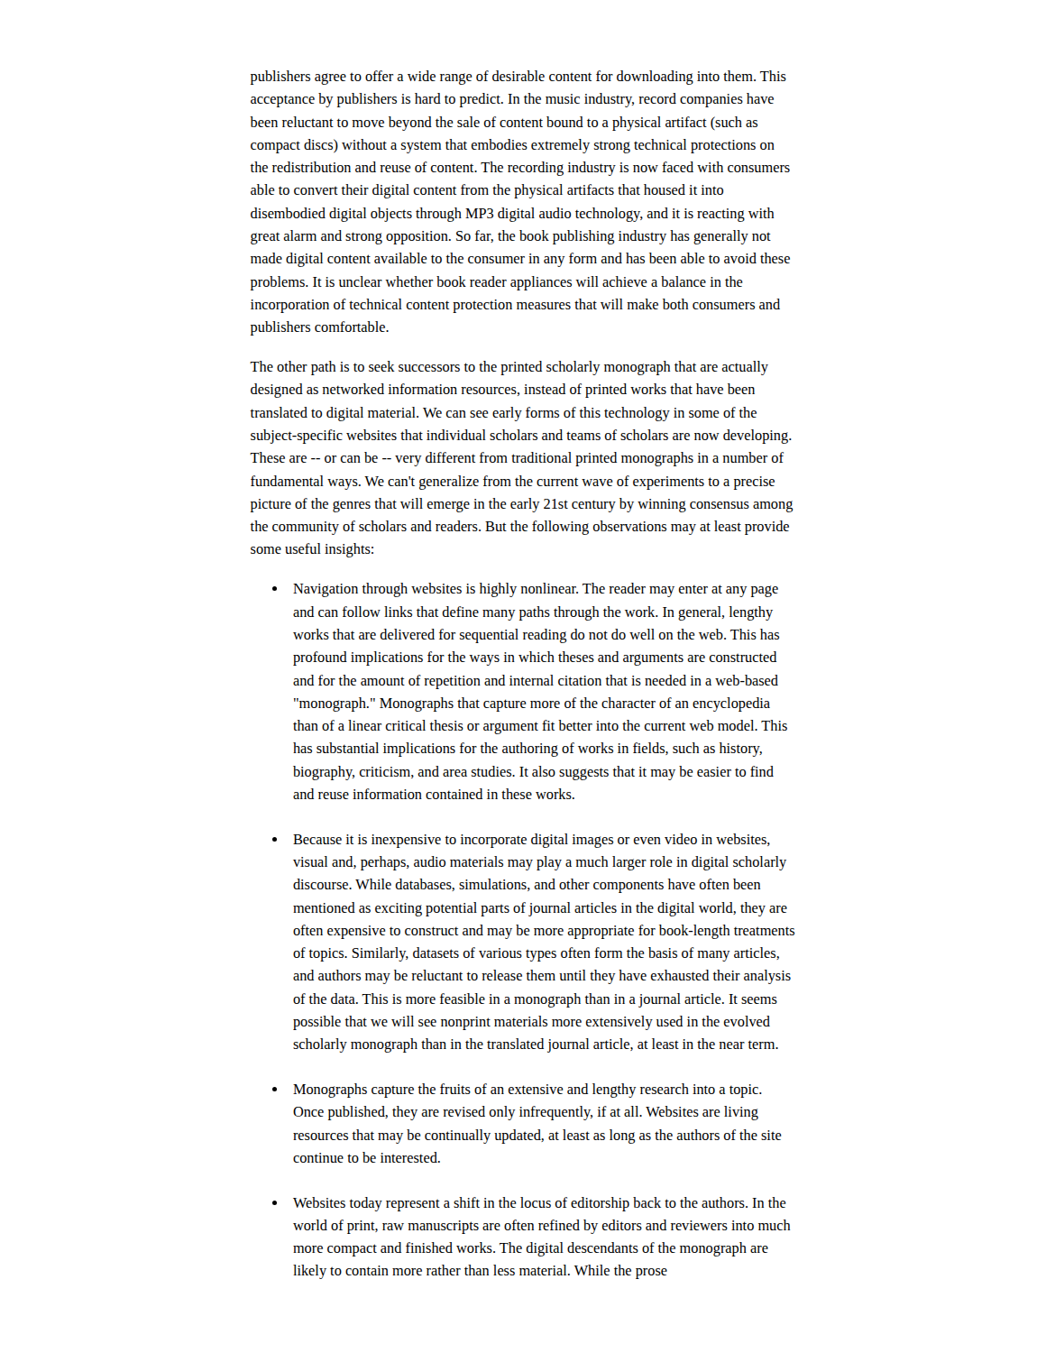publishers agree to offer a wide range of desirable content for downloading into them. This acceptance by publishers is hard to predict. In the music industry, record companies have been reluctant to move beyond the sale of content bound to a physical artifact (such as compact discs) without a system that embodies extremely strong technical protections on the redistribution and reuse of content. The recording industry is now faced with consumers able to convert their digital content from the physical artifacts that housed it into disembodied digital objects through MP3 digital audio technology, and it is reacting with great alarm and strong opposition. So far, the book publishing industry has generally not made digital content available to the consumer in any form and has been able to avoid these problems. It is unclear whether book reader appliances will achieve a balance in the incorporation of technical content protection measures that will make both consumers and publishers comfortable.
The other path is to seek successors to the printed scholarly monograph that are actually designed as networked information resources, instead of printed works that have been translated to digital material. We can see early forms of this technology in some of the subject-specific websites that individual scholars and teams of scholars are now developing. These are -- or can be -- very different from traditional printed monographs in a number of fundamental ways. We can't generalize from the current wave of experiments to a precise picture of the genres that will emerge in the early 21st century by winning consensus among the community of scholars and readers. But the following observations may at least provide some useful insights:
Navigation through websites is highly nonlinear. The reader may enter at any page and can follow links that define many paths through the work. In general, lengthy works that are delivered for sequential reading do not do well on the web. This has profound implications for the ways in which theses and arguments are constructed and for the amount of repetition and internal citation that is needed in a web-based "monograph." Monographs that capture more of the character of an encyclopedia than of a linear critical thesis or argument fit better into the current web model. This has substantial implications for the authoring of works in fields, such as history, biography, criticism, and area studies. It also suggests that it may be easier to find and reuse information contained in these works.
Because it is inexpensive to incorporate digital images or even video in websites, visual and, perhaps, audio materials may play a much larger role in digital scholarly discourse. While databases, simulations, and other components have often been mentioned as exciting potential parts of journal articles in the digital world, they are often expensive to construct and may be more appropriate for book-length treatments of topics. Similarly, datasets of various types often form the basis of many articles, and authors may be reluctant to release them until they have exhausted their analysis of the data. This is more feasible in a monograph than in a journal article. It seems possible that we will see nonprint materials more extensively used in the evolved scholarly monograph than in the translated journal article, at least in the near term.
Monographs capture the fruits of an extensive and lengthy research into a topic. Once published, they are revised only infrequently, if at all. Websites are living resources that may be continually updated, at least as long as the authors of the site continue to be interested.
Websites today represent a shift in the locus of editorship back to the authors. In the world of print, raw manuscripts are often refined by editors and reviewers into much more compact and finished works. The digital descendants of the monograph are likely to contain more rather than less material. While the prose